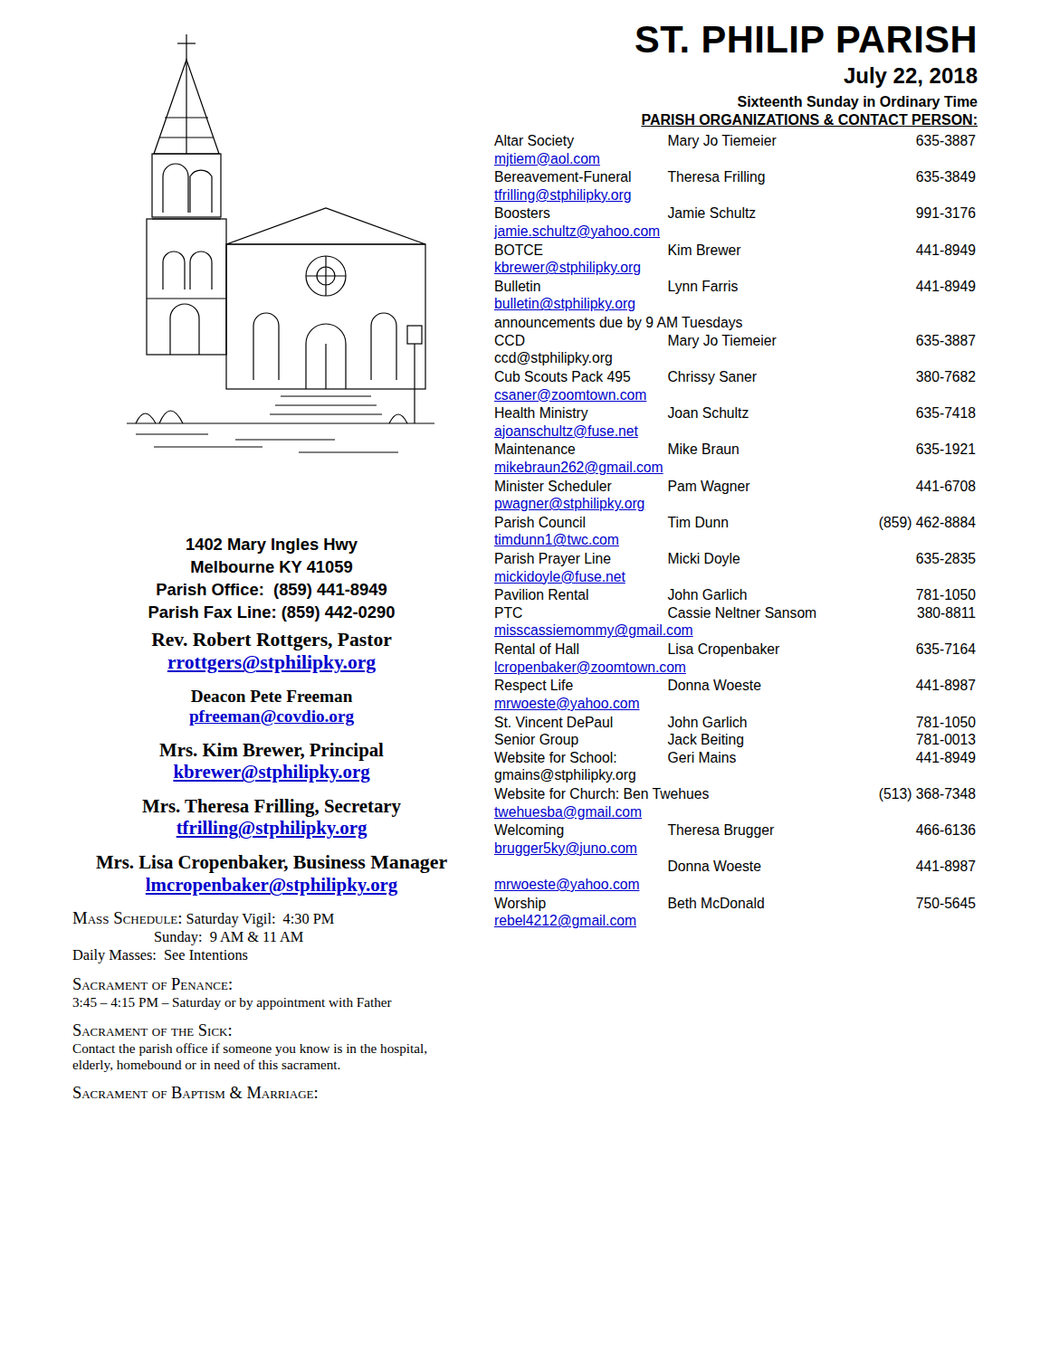1402 Mary Ingles Hwy
Melbourne KY 41059
Parish Office: (859) 441-8949
Parish Fax Line: (859) 442-0290
Rev. Robert Rottgers, Pastor
rrottgers@stphilipky.org
Deacon Pete Freeman
pfreeman@covdio.org
Mrs. Kim Brewer, Principal
kbrewer@stphilipky.org
Mrs. Theresa Frilling, Secretary
tfrilling@stphilipky.org
Mrs. Lisa Cropenbaker, Business Manager
lmcropenbaker@stphilipky.org
Mass Schedule: Saturday Vigil: 4:30 PM
Sunday: 9 AM & 11 AM
Daily Masses: See Intentions
Sacrament of Penance:
3:45 – 4:15 PM – Saturday or by appointment with Father
Sacrament of the Sick:
Contact the parish office if someone you know is in the hospital, elderly, homebound or in need of this sacrament.
Sacrament of Baptism & Marriage:
ST. PHILIP PARISH
July 22, 2018
Sixteenth Sunday in Ordinary Time
PARISH ORGANIZATIONS & CONTACT PERSON:
| Altar Society | Mary Jo Tiemeier | 635-3887 |
| mjtiem@aol.com |
| Bereavement-Funeral | Theresa Frilling | 635-3849 |
| tfrilling@stphilipky.org |
| Boosters | Jamie Schultz | 991-3176 |
| jamie.schultz@yahoo.com |
| BOTCE | Kim Brewer | 441-8949 |
| kbrewer@stphilipky.org |
| Bulletin | Lynn Farris | 441-8949 |
| bulletin@stphilipky.org |
| announcements due by 9 AM Tuesdays |
| CCD | Mary Jo Tiemeier | 635-3887 |
| ccd@stphilipky.org |
| Cub Scouts Pack 495 | Chrissy Saner | 380-7682 |
| csaner@zoomtown.com |
| Health Ministry | Joan Schultz | 635-7418 |
| ajoanschultz@fuse.net |
| Maintenance | Mike Braun | 635-1921 |
| mikebraun262@gmail.com |
| Minister Scheduler | Pam Wagner | 441-6708 |
| pwagner@stphilipky.org |
| Parish Council | Tim Dunn | (859) 462-8884 |
| timdunn1@twc.com |
| Parish Prayer Line | Micki Doyle | 635-2835 |
| mickidoyle@fuse.net |
| Pavilion Rental | John Garlich | 781-1050 |
| PTC | Cassie Neltner Sansom | 380-8811 |
| misscassiemommy@gmail.com |
| Rental of Hall | Lisa Cropenbaker | 635-7164 |
| lcropenbaker@zoomtown.com |
| Respect Life | Donna Woeste | 441-8987 |
| mrwoeste@yahoo.com |
| St. Vincent DePaul | John Garlich | 781-1050 |
| Senior Group | Jack Beiting | 781-0013 |
| Website for School: | Geri Mains | 441-8949 |
| gmains@stphilipky.org |
| Website for Church: Ben Twehues | (513) 368-7348 |
| twehuesba@gmail.com |
| Welcoming | Theresa Brugger | 466-6136 |
| brugger5ky@juno.com |
| | Donna Woeste | 441-8987 |
| mrwoeste@yahoo.com |
| Worship | Beth McDonald | 750-5645 |
| rebel4212@gmail.com |